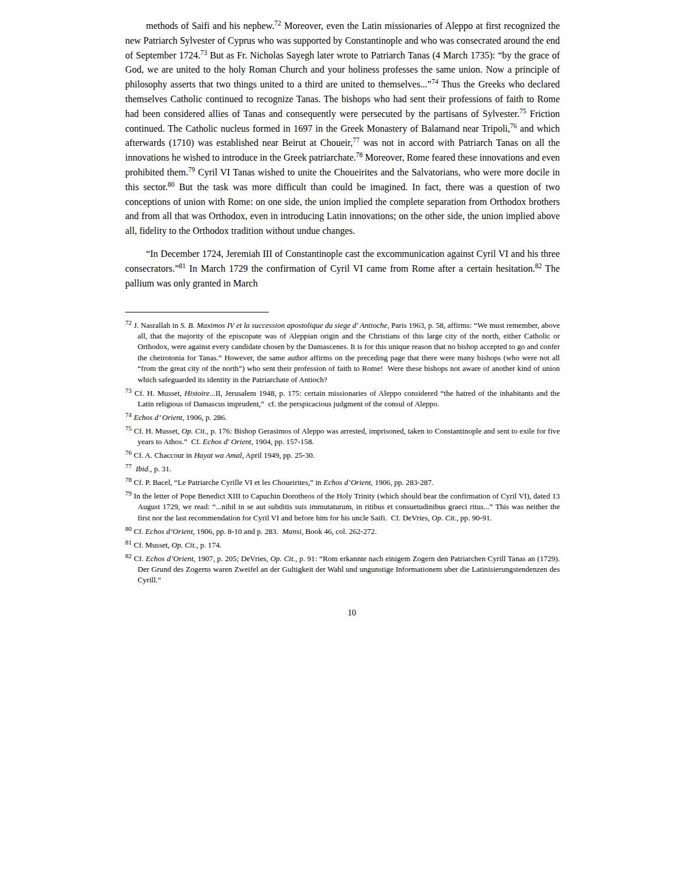methods of Saifi and his nephew.72 Moreover, even the Latin missionaries of Aleppo at first recognized the new Patriarch Sylvester of Cyprus who was supported by Constantinople and who was consecrated around the end of September 1724.73 But as Fr. Nicholas Sayegh later wrote to Patriarch Tanas (4 March 1735): “by the grace of God, we are united to the holy Roman Church and your holiness professes the same union. Now a principle of philosophy asserts that two things united to a third are united to themselves...”74 Thus the Greeks who declared themselves Catholic continued to recognize Tanas. The bishops who had sent their professions of faith to Rome had been considered allies of Tanas and consequently were persecuted by the partisans of Sylvester.75 Friction continued. The Catholic nucleus formed in 1697 in the Greek Monastery of Balamand near Tripoli,76 and which afterwards (1710) was established near Beirut at Choueir,77 was not in accord with Patriarch Tanas on all the innovations he wished to introduce in the Greek patriarchate.78 Moreover, Rome feared these innovations and even prohibited them.79 Cyril VI Tanas wished to unite the Choueirites and the Salvatorians, who were more docile in this sector.80 But the task was more difficult than could be imagined. In fact, there was a question of two conceptions of union with Rome: on one side, the union implied the complete separation from Orthodox brothers and from all that was Orthodox, even in introducing Latin innovations; on the other side, the union implied above all, fidelity to the Orthodox tradition without undue changes.
“In December 1724, Jeremiah III of Constantinople cast the excommunication against Cyril VI and his three consecrators.”81 In March 1729 the confirmation of Cyril VI came from Rome after a certain hesitation.82 The pallium was only granted in March
72 J. Nasrallah in S. B. Maximos IV et la succession apostolique du siege d' Antioche, Paris 1963, p. 58, affirms: “We must remember, above all, that the majority of the episcopate was of Aleppian origin and the Christians of this large city of the north, either Catholic or Orthodox, were against every candidate chosen by the Damascenes. It is for this unique reason that no bishop accepted to go and confer the cheirotonia for Tanas.” However, the same author affirms on the preceding page that there were many bishops (who were not all “from the great city of the north”) who sent their profession of faith to Rome! Were these bishops not aware of another kind of union which safeguarded its identity in the Patriarchate of Antioch?
73 Cf. H. Musset, Histoire...II, Jerusalem 1948, p. 175: certain missionaries of Aleppo considered “the hatred of the inhabitants and the Latin religious of Damascus imprudent,” cf. the perspicacious judgment of the consul of Aleppo.
74 Echos d’ Orient, 1906, p. 286.
75 Cf. H. Musset, Op. Cit., p. 176: Bishop Gerasimos of Aleppo was arrested, imprisoned, taken to Constantinople and sent to exile for five years to Athos.” Cf. Echos d' Orient, 1904, pp. 157-158.
76 Cf. A. Chaccour in Hayat wa Amal, April 1949, pp. 25-30.
77 Ibid., p. 31.
78 Cf. P. Bacel, “Le Patriarche Cyrille VI et les Choueirites,” in Echos d’Orient, 1906, pp. 283-287.
79 In the letter of Pope Benedict XIII to Capuchin Dorotheos of the Holy Trinity (which should bear the confirmation of Cyril VI), dated 13 August 1729, we read: “...nihil in se aut subditis suis immutaturum, in ritibus et consuetudinibus graeci ritus...” This was neither the first nor the last recommendation for Cyril VI and before him for his uncle Saifi. Cf. DeVries, Op. Cit., pp. 90-91.
80 Cf. Echos d’Orient, 1906, pp. 8-10 and p. 283. Mansi, Book 46, col. 262-272.
81 Cf. Musset, Op. Cit., p. 174.
82 Cf. Echos d’Orient, 1907, p. 205; DeVries, Op. Cit., p. 91: “Rom erkannte nach einigem Zogern den Patriarchen Cyrill Tanas an (1729). Der Grund des Zogerns waren Zweifel an der Gultigkeit der Wahl und ungunstige Informationem uber die Latinisierungstendenzen des Cyrill.”
10